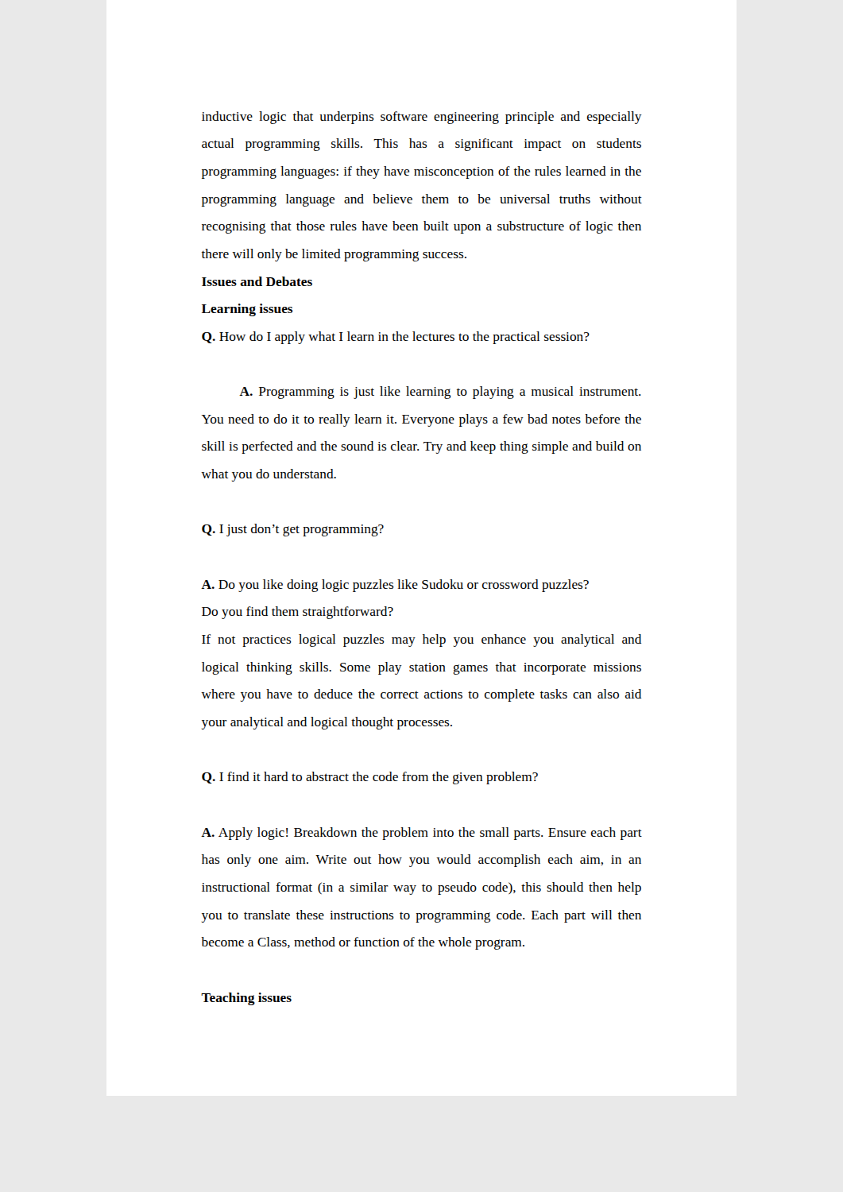inductive logic that underpins software engineering principle and especially actual programming skills. This has a significant impact on students programming languages: if they have misconception of the rules learned in the programming language and believe them to be universal truths without recognising that those rules have been built upon a substructure of logic then there will only be limited programming success.
Issues and Debates
Learning issues
Q. How do I apply what I learn in the lectures to the practical session?
A. Programming is just like learning to playing a musical instrument. You need to do it to really learn it. Everyone plays a few bad notes before the skill is perfected and the sound is clear. Try and keep thing simple and build on what you do understand.
Q. I just don’t get programming?
A. Do you like doing logic puzzles like Sudoku or crossword puzzles?
Do you find them straightforward?
If not practices logical puzzles may help you enhance you analytical and logical thinking skills. Some play station games that incorporate missions where you have to deduce the correct actions to complete tasks can also aid your analytical and logical thought processes.
Q. I find it hard to abstract the code from the given problem?
A. Apply logic! Breakdown the problem into the small parts. Ensure each part has only one aim. Write out how you would accomplish each aim, in an instructional format (in a similar way to pseudo code), this should then help you to translate these instructions to programming code. Each part will then become a Class, method or function of the whole program.
Teaching issues